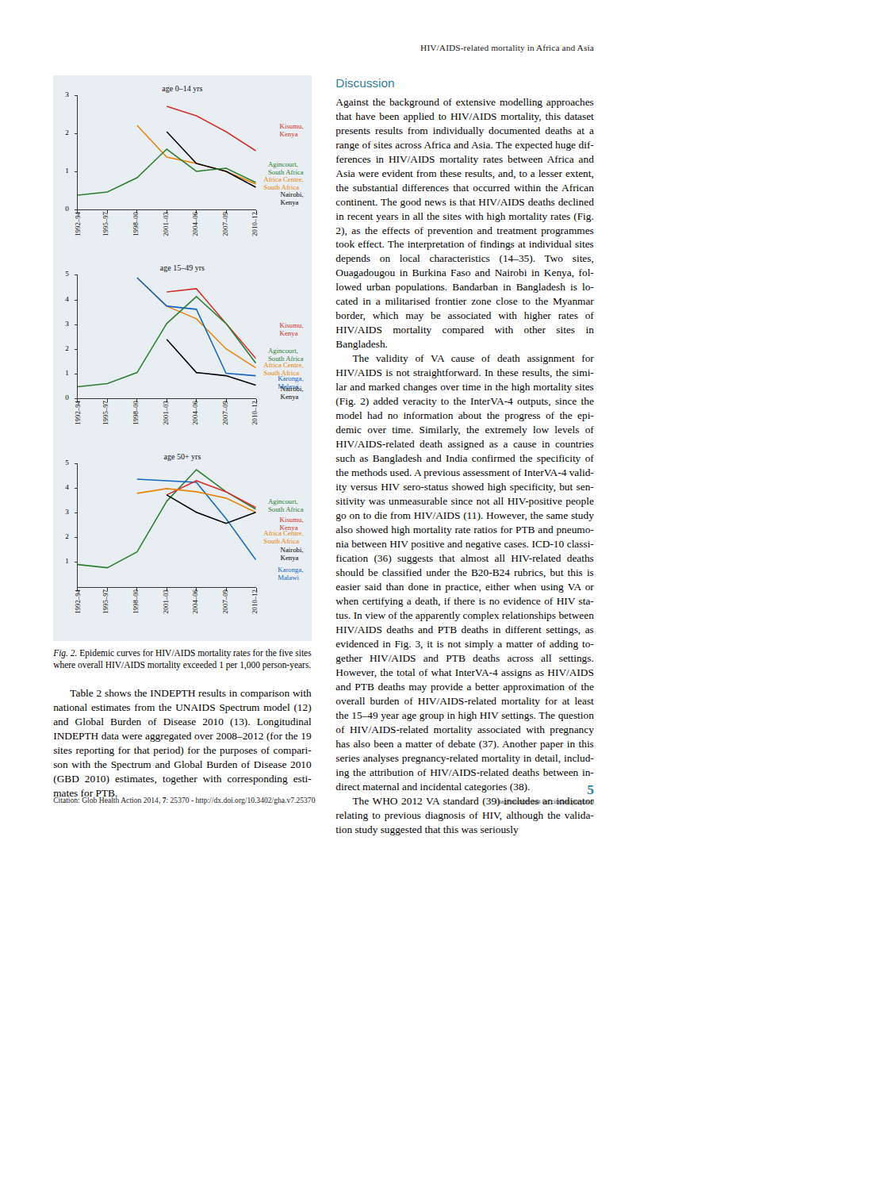HIV/AIDS-related mortality in Africa and Asia
age 0–14 yrs
3 2 1 0
1992–94 1995–97 1998–00 2001–03 2004–06 2007–09 2010–12
Kisumu,
Kenya Agincourt,
South Africa Africa Centre,
South Africa Nairobi,
Kenya
age 15–49 yrs
5 4 3 2 1 0
1992–94 1995–97 1998–00 2001–03 2004–06 2007–09 2010–12
Kisumu,
Kenya Agincourt,
South Africa Africa Centre,
South Africa Karonga,
Malawi Nairobi,
Kenya
age 50+ yrs
5 4 3 2 1
1992–94 1995–97 1998–00 2001–03 2004–06 2007–09 2010–12
Agincourt,
South Africa Kisumu,
Kenya Africa Centre,
South Africa Nairobi,
Kenya Karonga,
Malawi
Fig. 2. Epidemic curves for HIV/AIDS mortality rates for the five sites where overall HIV/AIDS mortality exceeded 1 per 1,000 person-years.
Table 2 shows the INDEPTH results in comparison with national estimates from the UNAIDS Spectrum model (12) and Global Burden of Disease 2010 (13). Longitudinal INDEPTH data were aggregated over 2008–2012 (for the 19 sites reporting for that period) for the purposes of comparison with the Spectrum and Global Burden of Disease 2010 (GBD 2010) estimates, together with corresponding estimates for PTB.
Discussion
Against the background of extensive modelling approaches that have been applied to HIV/AIDS mortality, this dataset presents results from individually documented deaths at a range of sites across Africa and Asia. The expected huge differences in HIV/AIDS mortality rates between Africa and Asia were evident from these results, and, to a lesser extent, the substantial differences that occurred within the African continent. The good news is that HIV/AIDS deaths declined in recent years in all the sites with high mortality rates (Fig. 2), as the effects of prevention and treatment programmes took effect. The interpretation of findings at individual sites depends on local characteristics (14–35). Two sites, Ouagadougou in Burkina Faso and Nairobi in Kenya, followed urban populations. Bandarban in Bangladesh is located in a militarised frontier zone close to the Myanmar border, which may be associated with higher rates of HIV/AIDS mortality compared with other sites in Bangladesh.
The validity of VA cause of death assignment for HIV/AIDS is not straightforward. In these results, the similar and marked changes over time in the high mortality sites (Fig. 2) added veracity to the InterVA-4 outputs, since the model had no information about the progress of the epidemic over time. Similarly, the extremely low levels of HIV/AIDS-related death assigned as a cause in countries such as Bangladesh and India confirmed the specificity of the methods used. A previous assessment of InterVA-4 validity versus HIV sero-status showed high specificity, but sensitivity was unmeasurable since not all HIV-positive people go on to die from HIV/AIDS (11). However, the same study also showed high mortality rate ratios for PTB and pneumonia between HIV positive and negative cases. ICD-10 classification (36) suggests that almost all HIV-related deaths should be classified under the B20-B24 rubrics, but this is easier said than done in practice, either when using VA or when certifying a death, if there is no evidence of HIV status. In view of the apparently complex relationships between HIV/AIDS deaths and PTB deaths in different settings, as evidenced in Fig. 3, it is not simply a matter of adding together HIV/AIDS and PTB deaths across all settings. However, the total of what InterVA-4 assigns as HIV/AIDS and PTB deaths may provide a better approximation of the overall burden of HIV/AIDS-related mortality for at least the 15–49 year age group in high HIV settings. The question of HIV/AIDS-related mortality associated with pregnancy has also been a matter of debate (37). Another paper in this series analyses pregnancy-related mortality in detail, including the attribution of HIV/AIDS-related deaths between indirect maternal and incidental categories (38).
The WHO 2012 VA standard (39) includes an indicator relating to previous diagnosis of HIV, although the validation study suggested that this was seriously
Citation: Glob Health Action 2014, 7: 25370 - http://dx.doi.org/10.3402/gha.v7.25370
5 (page number not for citation purpose)